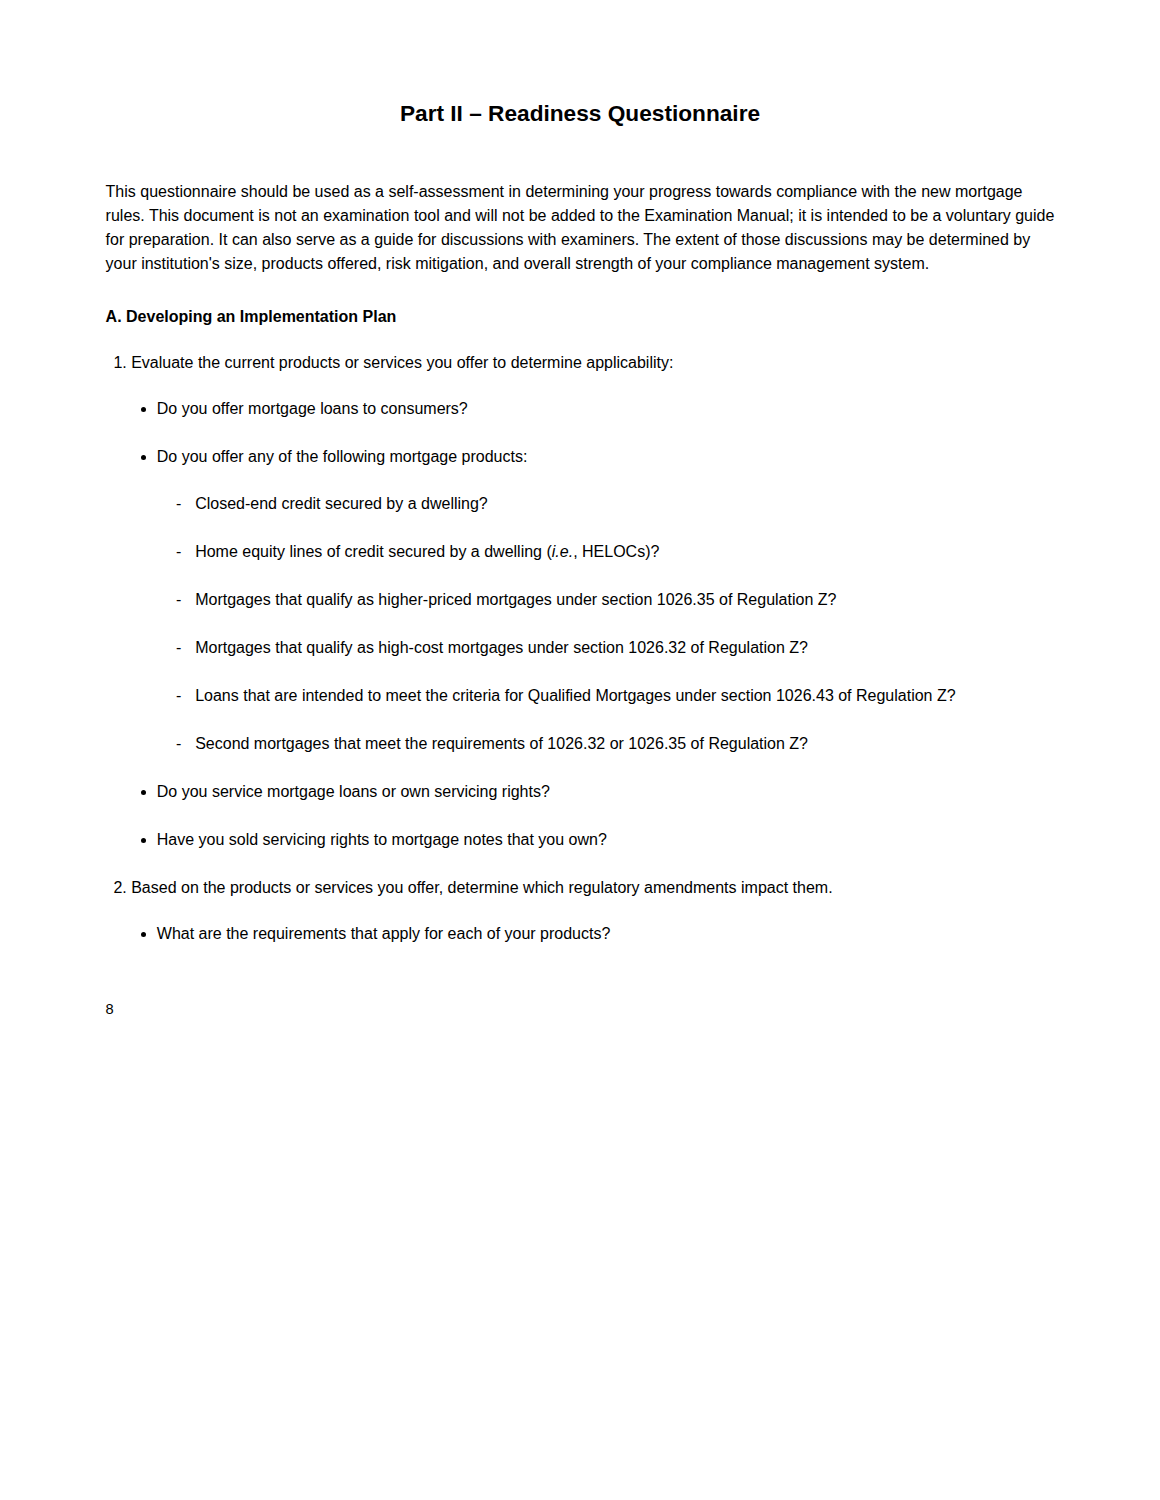Part II – Readiness Questionnaire
This questionnaire should be used as a self-assessment in determining your progress towards compliance with the new mortgage rules. This document is not an examination tool and will not be added to the Examination Manual; it is intended to be a voluntary guide for preparation. It can also serve as a guide for discussions with examiners. The extent of those discussions may be determined by your institution's size, products offered, risk mitigation, and overall strength of your compliance management system.
A. Developing an Implementation Plan
Evaluate the current products or services you offer to determine applicability:
Do you offer mortgage loans to consumers?
Do you offer any of the following mortgage products:
Closed-end credit secured by a dwelling?
Home equity lines of credit secured by a dwelling (i.e., HELOCs)?
Mortgages that qualify as higher-priced mortgages under section 1026.35 of Regulation Z?
Mortgages that qualify as high-cost mortgages under section 1026.32 of Regulation Z?
Loans that are intended to meet the criteria for Qualified Mortgages under section 1026.43 of Regulation Z?
Second mortgages that meet the requirements of 1026.32 or 1026.35 of Regulation Z?
Do you service mortgage loans or own servicing rights?
Have you sold servicing rights to mortgage notes that you own?
Based on the products or services you offer, determine which regulatory amendments impact them.
What are the requirements that apply for each of your products?
8